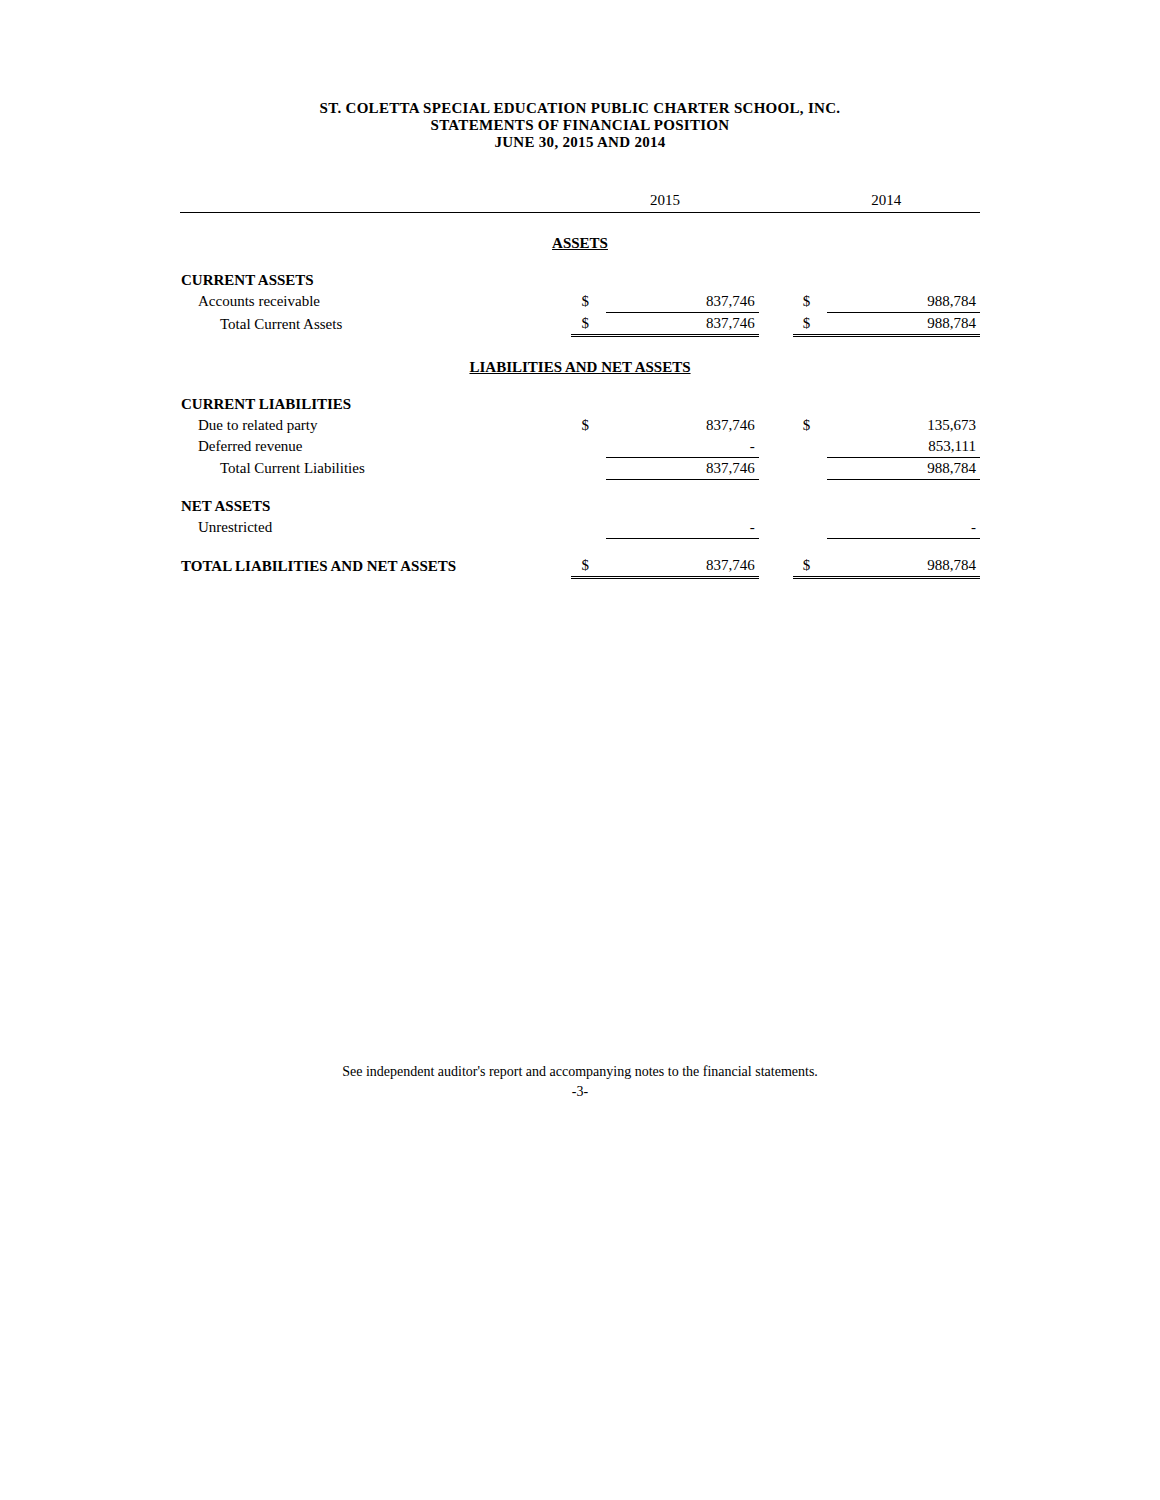ST. COLETTA SPECIAL EDUCATION PUBLIC CHARTER SCHOOL, INC.
STATEMENTS OF FINANCIAL POSITION
JUNE 30, 2015 AND 2014
| | 2015 | | 2014 |
| ASSETS |
| CURRENT ASSETS | | | | | |
| Accounts receivable | $ | 837,746 | | $ | 988,784 |
| Total Current Assets | $ | 837,746 | | $ | 988,784 |
| LIABILITIES AND NET ASSETS |
| CURRENT LIABILITIES | | | | | |
| Due to related party | $ | 837,746 | | $ | 135,673 |
| Deferred revenue | | - | | | 853,111 |
| Total Current Liabilities | | 837,746 | | | 988,784 |
| NET ASSETS | | | | | |
| Unrestricted | | - | | | - |
| TOTAL LIABILITIES AND NET ASSETS | $ | 837,746 | | $ | 988,784 |
See independent auditor's report and accompanying notes to the financial statements.
-3-